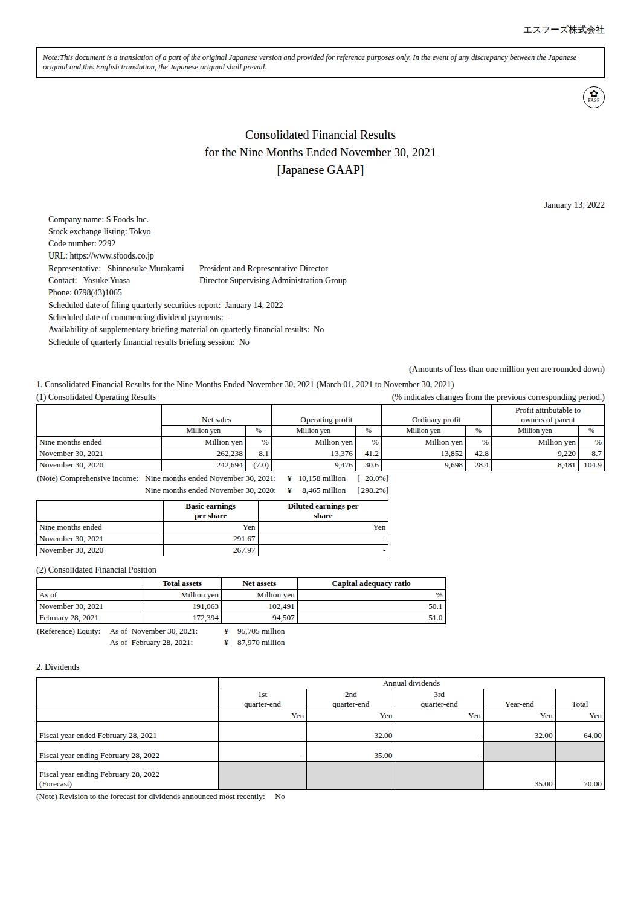エスフーズ株式会社
Note:This document is a translation of a part of the original Japanese version and provided for reference purposes only. In the event of any discrepancy between the Japanese original and this English translation, the Japanese original shall prevail.
✿FASF
Consolidated Financial Results
for the Nine Months Ended November 30, 2021
[Japanese GAAP]
January 13, 2022
Company name: S Foods Inc.
Stock exchange listing: Tokyo
Code number: 2292
URL: https://www.sfoods.co.jp
Representative: Shinnosuke Murakami President and Representative Director
Contact: Yosuke Yuasa Director Supervising Administration Group
Phone: 0798(43)1065
Scheduled date of filing quarterly securities report: January 14, 2022
Scheduled date of commencing dividend payments: -
Availability of supplementary briefing material on quarterly financial results: No
Schedule of quarterly financial results briefing session: No
(Amounts of less than one million yen are rounded down)
1. Consolidated Financial Results for the Nine Months Ended November 30, 2021 (March 01, 2021 to November 30, 2021)
(1) Consolidated Operating Results (% indicates changes from the previous corresponding period.)
| | Net sales | Operating profit | Ordinary profit | Profit attributable to owners of parent |
| --- | --- | --- | --- | --- |
| Million yen | % | Million yen | % | Million yen | % | Million yen | % |
| Nine months ended | Million yen | % | Million yen | % | Million yen | % | Million yen | % |
| November 30, 2021 | 262,238 | 8.1 | 13,376 | 41.2 | 13,852 | 42.8 | 9,220 | 8.7 |
| November 30, 2020 | 242,694 | (7.0) | 9,476 | 30.6 | 9,698 | 28.4 | 8,481 | 104.9 |
| (Note) Comprehensive income: | Nine months ended November 30, 2021: | ¥ | 10,158 million | [ | 20.0%] |
| | Nine months ended November 30, 2020: | ¥ | 8,465 million | [ | 298.2%] |
| | Basic earnings per share | Diluted earnings per share |
| --- | --- | --- |
| Nine months ended | Yen | Yen |
| November 30, 2021 | 291.67 | - |
| November 30, 2020 | 267.97 | - |
(2) Consolidated Financial Position
| | Total assets | Net assets | Capital adequacy ratio |
| --- | --- | --- | --- |
| As of | Million yen | Million yen | % |
| November 30, 2021 | 191,063 | 102,491 | 50.1 |
| February 28, 2021 | 172,394 | 94,507 | 51.0 |
| (Reference) Equity: | As of November 30, 2021: | ¥ | 95,705 million |
| | As of February 28, 2021: | ¥ | 87,970 million |
2. Dividends
| | Annual dividends |
| --- | --- |
| 1st quarter-end | 2nd quarter-end | 3rd quarter-end | Year-end | Total |
| | Yen | Yen | Yen | Yen | Yen |
| Fiscal year ended February 28, 2021 | - | 32.00 | - | 32.00 | 64.00 |
| Fiscal year ending February 28, 2022 | - | 35.00 | - | | |
| Fiscal year ending February 28, 2022 (Forecast) | | | | 35.00 | 70.00 |
(Note) Revision to the forecast for dividends announced most recently: No